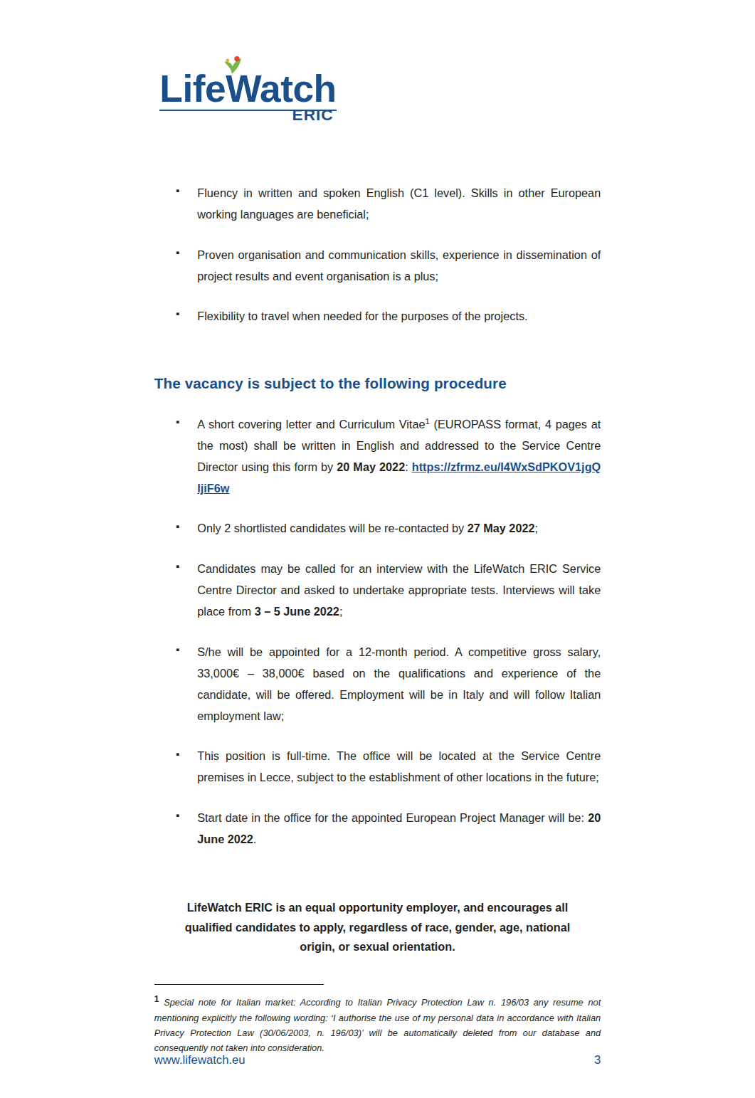Life Watch ERIC
Fluency in written and spoken English (C1 level). Skills in other European working languages are beneficial;
Proven organisation and communication skills, experience in dissemination of project results and event organisation is a plus;
Flexibility to travel when needed for the purposes of the projects.
The vacancy is subject to the following procedure
A short covering letter and Curriculum Vitae1 (EUROPASS format, 4 pages at the most) shall be written in English and addressed to the Service Centre Director using this form by 20 May 2022: https://zfrmz.eu/I4WxSdPKOV1jgQIjiF6w
Only 2 shortlisted candidates will be re-contacted by 27 May 2022;
Candidates may be called for an interview with the LifeWatch ERIC Service Centre Director and asked to undertake appropriate tests. Interviews will take place from 3 – 5 June 2022;
S/he will be appointed for a 12-month period. A competitive gross salary, 33,000€ – 38,000€ based on the qualifications and experience of the candidate, will be offered. Employment will be in Italy and will follow Italian employment law;
This position is full-time. The office will be located at the Service Centre premises in Lecce, subject to the establishment of other locations in the future;
Start date in the office for the appointed European Project Manager will be: 20 June 2022.
LifeWatch ERIC is an equal opportunity employer, and encourages all qualified candidates to apply, regardless of race, gender, age, national origin, or sexual orientation.
1 Special note for Italian market: According to Italian Privacy Protection Law n. 196/03 any resume not mentioning explicitly the following wording: ‘I authorise the use of my personal data in accordance with Italian Privacy Protection Law (30/06/2003, n. 196/03)’ will be automatically deleted from our database and consequently not taken into consideration.
www.lifewatch.eu 3